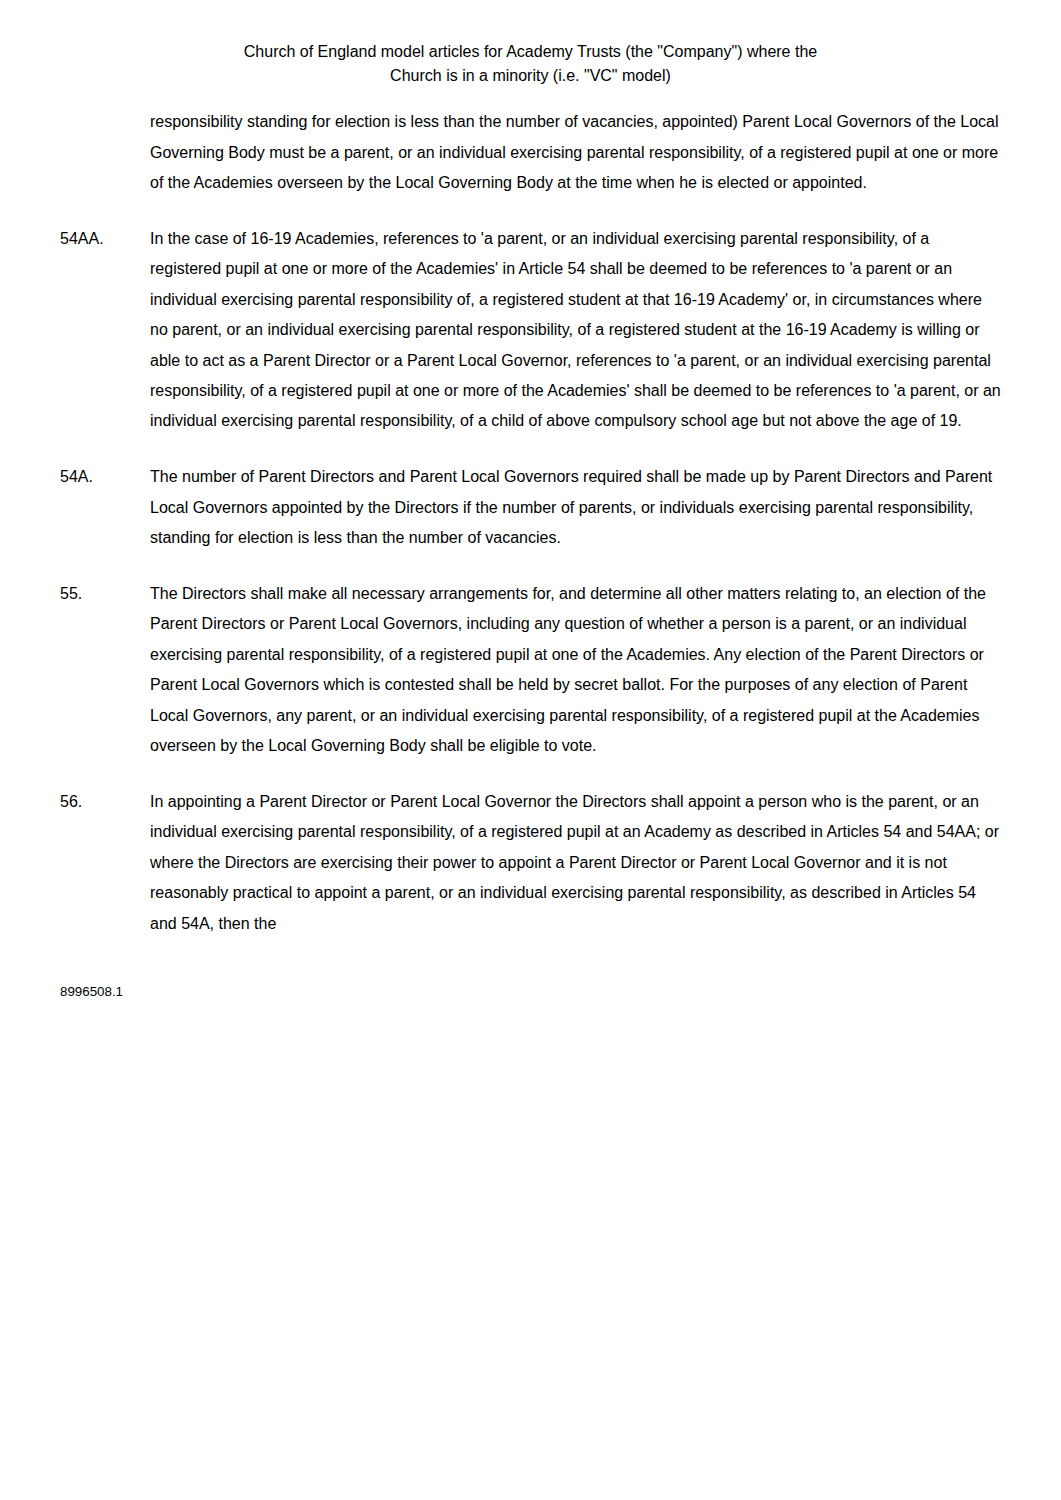Church of England model articles for Academy Trusts (the "Company") where the
Church is in a minority (i.e. "VC" model)
responsibility standing for election is less than the number of vacancies, appointed) Parent Local Governors of the Local Governing Body must be a parent, or an individual exercising parental responsibility, of a registered pupil at one or more of the Academies overseen by the Local Governing Body at the time when he is elected or appointed.
54AA.
In the case of 16-19 Academies, references to 'a parent, or an individual exercising parental responsibility, of a registered pupil at one or more of the Academies' in Article 54 shall be deemed to be references to 'a parent or an individual exercising parental responsibility of, a registered student at that 16-19 Academy' or, in circumstances where no parent, or an individual exercising parental responsibility, of a registered student at the 16-19 Academy is willing or able to act as a Parent Director or a Parent Local Governor, references to 'a parent, or an individual exercising parental responsibility, of a registered pupil at one or more of the Academies' shall be deemed to be references to 'a parent, or an individual exercising parental responsibility, of a child of above compulsory school age but not above the age of 19.
54A.
The number of Parent Directors and Parent Local Governors required shall be made up by Parent Directors and Parent Local Governors appointed by the Directors if the number of parents, or individuals exercising parental responsibility, standing for election is less than the number of vacancies.
55.
The Directors shall make all necessary arrangements for, and determine all other matters relating to, an election of the Parent Directors or Parent Local Governors, including any question of whether a person is a parent, or an individual exercising parental responsibility, of a registered pupil at one of the Academies. Any election of the Parent Directors or Parent Local Governors which is contested shall be held by secret ballot. For the purposes of any election of Parent Local Governors, any parent, or an individual exercising parental responsibility, of a registered pupil at the Academies overseen by the Local Governing Body shall be eligible to vote.
56.
In appointing a Parent Director or Parent Local Governor the Directors shall appoint a person who is the parent, or an individual exercising parental responsibility, of a registered pupil at an Academy as described in Articles 54 and 54AA; or where the Directors are exercising their power to appoint a Parent Director or Parent Local Governor and it is not reasonably practical to appoint a parent, or an individual exercising parental responsibility, as described in Articles 54 and 54A, then the
8996508.1